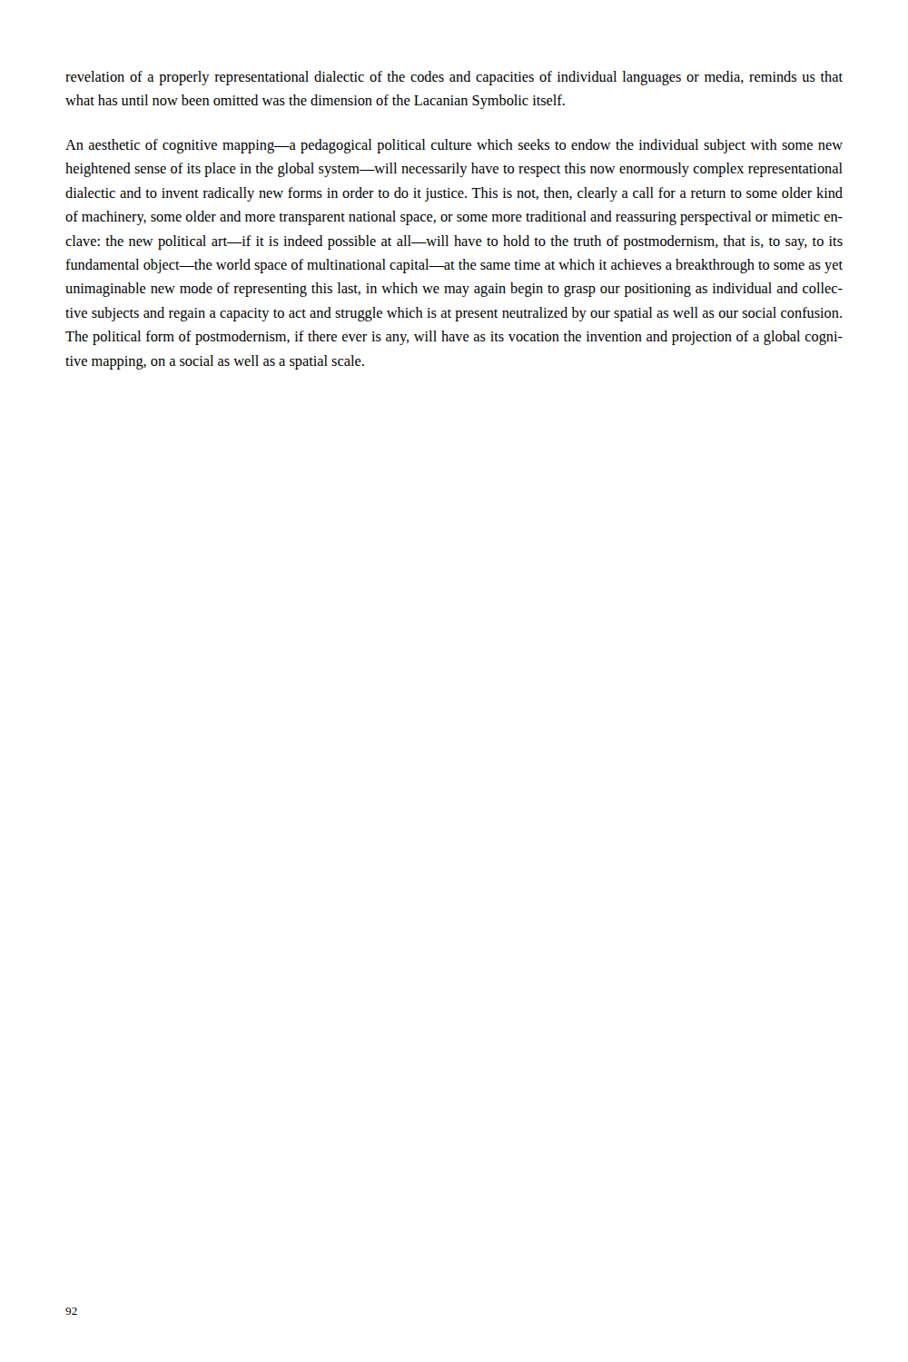revelation of a properly representational dialectic of the codes and capacities of individual languages or media, reminds us that what has until now been omitted was the dimension of the Lacanian Symbolic itself.
An aesthetic of cognitive mapping—a pedagogical political culture which seeks to endow the individual subject with some new heightened sense of its place in the global system—will necessarily have to respect this now enormously complex representational dialectic and to invent radically new forms in order to do it justice. This is not, then, clearly a call for a return to some older kind of machinery, some older and more transparent national space, or some more traditional and reassuring perspectival or mimetic enclave: the new political art—if it is indeed possible at all—will have to hold to the truth of postmodernism, that is, to say, to its fundamental object—the world space of multinational capital—at the same time at which it achieves a breakthrough to some as yet unimaginable new mode of representing this last, in which we may again begin to grasp our positioning as individual and collective subjects and regain a capacity to act and struggle which is at present neutralized by our spatial as well as our social confusion. The political form of postmodernism, if there ever is any, will have as its vocation the invention and projection of a global cognitive mapping, on a social as well as a spatial scale.
92